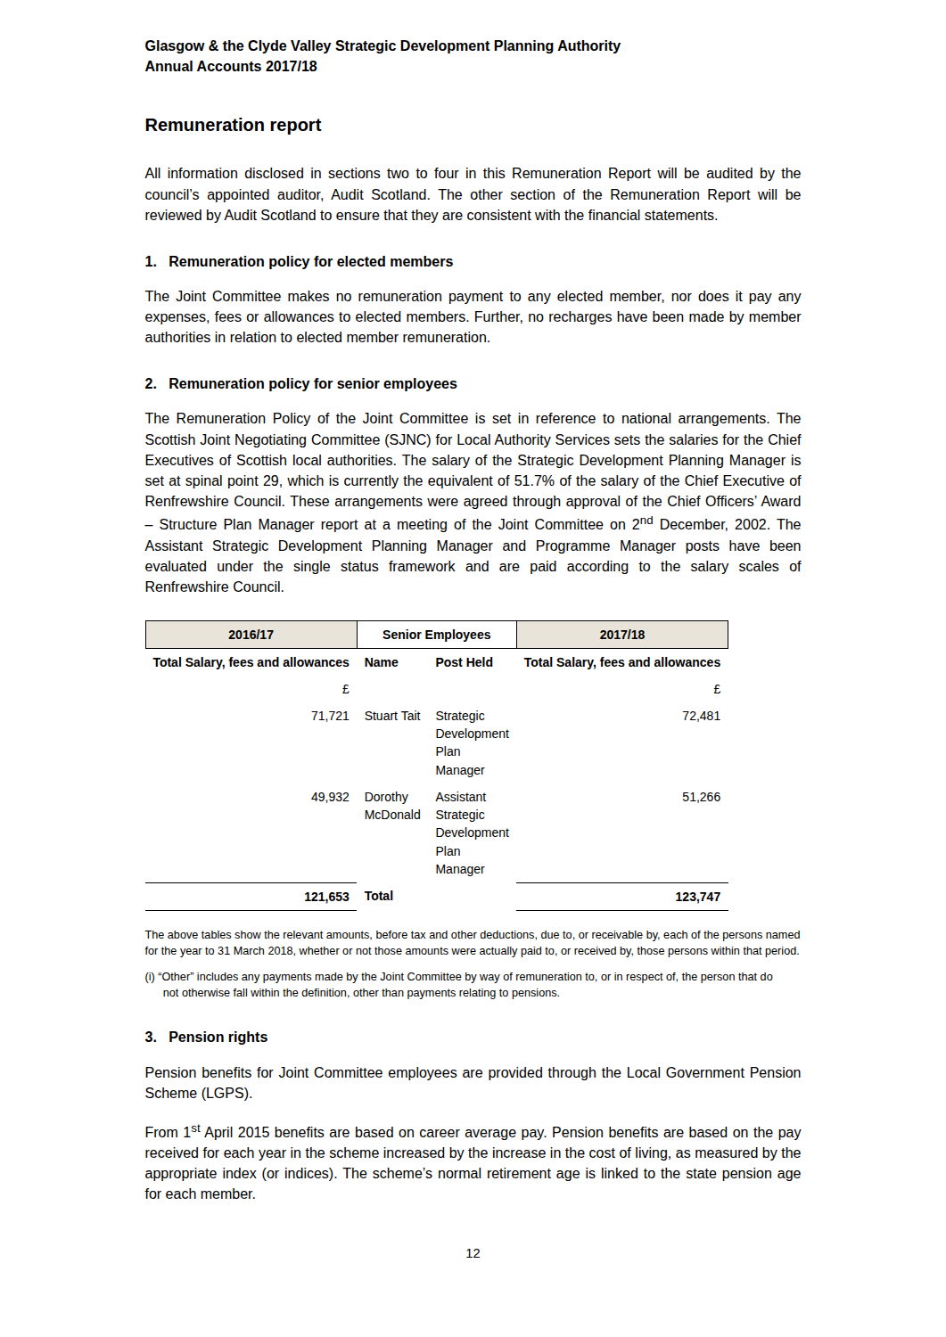Glasgow & the Clyde Valley Strategic Development Planning Authority
Annual Accounts 2017/18
Remuneration report
All information disclosed in sections two to four in this Remuneration Report will be audited by the council’s appointed auditor, Audit Scotland. The other section of the Remuneration Report will be reviewed by Audit Scotland to ensure that they are consistent with the financial statements.
1. Remuneration policy for elected members
The Joint Committee makes no remuneration payment to any elected member, nor does it pay any expenses, fees or allowances to elected members. Further, no recharges have been made by member authorities in relation to elected member remuneration.
2. Remuneration policy for senior employees
The Remuneration Policy of the Joint Committee is set in reference to national arrangements. The Scottish Joint Negotiating Committee (SJNC) for Local Authority Services sets the salaries for the Chief Executives of Scottish local authorities. The salary of the Strategic Development Planning Manager is set at spinal point 29, which is currently the equivalent of 51.7% of the salary of the Chief Executive of Renfrewshire Council. These arrangements were agreed through approval of the Chief Officers’ Award – Structure Plan Manager report at a meeting of the Joint Committee on 2nd December, 2002. The Assistant Strategic Development Planning Manager and Programme Manager posts have been evaluated under the single status framework and are paid according to the salary scales of Renfrewshire Council.
| 2016/17 | Senior Employees | 2017/18 |
| --- | --- | --- |
| Total Salary, fees and allowances | Name | Post Held | Total Salary, fees and allowances |
| £ | | | £ |
| 71,721 | Stuart Tait | Strategic Development Plan Manager | 72,481 |
| 49,932 | Dorothy McDonald | Assistant Strategic Development Plan Manager | 51,266 |
| 121,653 | Total | | 123,747 |
The above tables show the relevant amounts, before tax and other deductions, due to, or receivable by, each of the persons named for the year to 31 March 2018, whether or not those amounts were actually paid to, or received by, those persons within that period.
(i) “Other” includes any payments made by the Joint Committee by way of remuneration to, or in respect of, the person that do not otherwise fall within the definition, other than payments relating to pensions.
3. Pension rights
Pension benefits for Joint Committee employees are provided through the Local Government Pension Scheme (LGPS).
From 1st April 2015 benefits are based on career average pay. Pension benefits are based on the pay received for each year in the scheme increased by the increase in the cost of living, as measured by the appropriate index (or indices). The scheme’s normal retirement age is linked to the state pension age for each member.
12